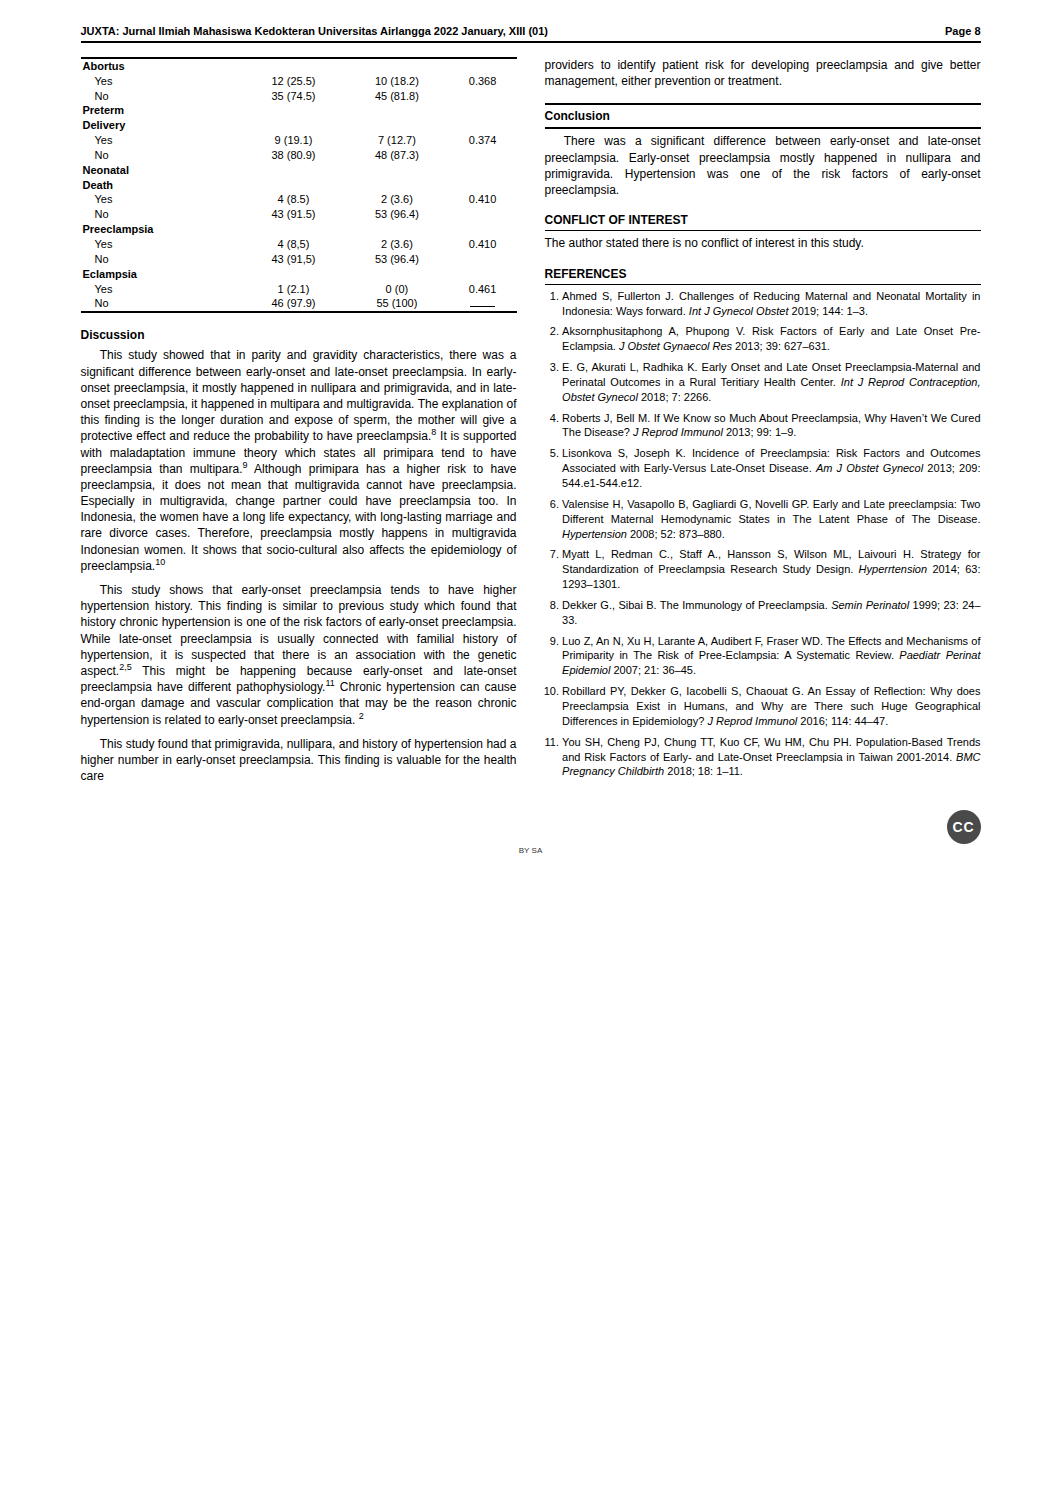JUXTA: Jurnal Ilmiah Mahasiswa Kedokteran Universitas Airlangga 2022 January, XIII (01)
Page 8
| Abortus | | | |
| Yes | 12 (25.5) | 10 (18.2) | 0.368 |
| No | 35 (74.5) | 45 (81.8) | |
| Preterm | | | |
| Delivery | | | |
| Yes | 9 (19.1) | 7 (12.7) | 0.374 |
| No | 38 (80.9) | 48 (87.3) | |
| Neonatal | | | |
| Death | | | |
| Yes | 4 (8.5) | 2 (3.6) | 0.410 |
| No | 43 (91.5) | 53 (96.4) | |
| Preeclampsia | | | |
| Yes | 4 (8,5) | 2 (3.6) | 0.410 |
| No | 43 (91,5) | 53 (96.4) | |
| Eclampsia | | | |
| Yes | 1 (2.1) | 0 (0) | 0.461 |
| No | 46 (97.9) | 55 (100) | |
Discussion
This study showed that in parity and gravidity characteristics, there was a significant difference between early-onset and late-onset preeclampsia. In early-onset preeclampsia, it mostly happened in nullipara and primigravida, and in late-onset preeclampsia, it happened in multipara and multigravida. The explanation of this finding is the longer duration and expose of sperm, the mother will give a protective effect and reduce the probability to have preeclampsia.8 It is supported with maladaptation immune theory which states all primipara tend to have preeclampsia than multipara.9 Although primipara has a higher risk to have preeclampsia, it does not mean that multigravida cannot have preeclampsia. Especially in multigravida, change partner could have preeclampsia too. In Indonesia, the women have a long life expectancy, with long-lasting marriage and rare divorce cases. Therefore, preeclampsia mostly happens in multigravida Indonesian women. It shows that socio-cultural also affects the epidemiology of preeclampsia.10
This study shows that early-onset preeclampsia tends to have higher hypertension history. This finding is similar to previous study which found that history chronic hypertension is one of the risk factors of early-onset preeclampsia. While late-onset preeclampsia is usually connected with familial history of hypertension, it is suspected that there is an association with the genetic aspect.2,5 This might be happening because early-onset and late-onset preeclampsia have different pathophysiology.11 Chronic hypertension can cause end-organ damage and vascular complication that may be the reason chronic hypertension is related to early-onset preeclampsia. 2
This study found that primigravida, nullipara, and history of hypertension had a higher number in early-onset preeclampsia. This finding is valuable for the health care
providers to identify patient risk for developing preeclampsia and give better management, either prevention or treatment.
Conclusion
There was a significant difference between early-onset and late-onset preeclampsia. Early-onset preeclampsia mostly happened in nullipara and primigravida. Hypertension was one of the risk factors of early-onset preeclampsia.
CONFLICT OF INTEREST
The author stated there is no conflict of interest in this study.
REFERENCES
Ahmed S, Fullerton J. Challenges of Reducing Maternal and Neonatal Mortality in Indonesia: Ways forward. Int J Gynecol Obstet 2019; 144: 1–3.
Aksornphusitaphong A, Phupong V. Risk Factors of Early and Late Onset Pre-Eclampsia. J Obstet Gynaecol Res 2013; 39: 627–631.
E. G, Akurati L, Radhika K. Early Onset and Late Onset Preeclampsia-Maternal and Perinatal Outcomes in a Rural Teritiary Health Center. Int J Reprod Contraception, Obstet Gynecol 2018; 7: 2266.
Roberts J, Bell M. If We Know so Much About Preeclampsia, Why Haven’t We Cured The Disease? J Reprod Immunol 2013; 99: 1–9.
Lisonkova S, Joseph K. Incidence of Preeclampsia: Risk Factors and Outcomes Associated with Early-Versus Late-Onset Disease. Am J Obstet Gynecol 2013; 209: 544.e1-544.e12.
Valensise H, Vasapollo B, Gagliardi G, Novelli GP. Early and Late preeclampsia: Two Different Maternal Hemodynamic States in The Latent Phase of The Disease. Hypertension 2008; 52: 873–880.
Myatt L, Redman C., Staff A., Hansson S, Wilson ML, Laivouri H. Strategy for Standardization of Preeclampsia Research Study Design. Hyperrtension 2014; 63: 1293–1301.
Dekker G., Sibai B. The Immunology of Preeclampsia. Semin Perinatol 1999; 23: 24–33.
Luo Z, An N, Xu H, Larante A, Audibert F, Fraser WD. The Effects and Mechanisms of Primiparity in The Risk of Pree-Eclampsia: A Systematic Review. Paediatr Perinat Epidemiol 2007; 21: 36–45.
Robillard PY, Dekker G, Iacobelli S, Chaouat G. An Essay of Reflection: Why does Preeclampsia Exist in Humans, and Why are There such Huge Geographical Differences in Epidemiology? J Reprod Immunol 2016; 114: 44–47.
You SH, Cheng PJ, Chung TT, Kuo CF, Wu HM, Chu PH. Population-Based Trends and Risk Factors of Early- and Late-Onset Preeclampsia in Taiwan 2001-2014. BMC Pregnancy Childbirth 2018; 18: 1–11.
CC BY SA